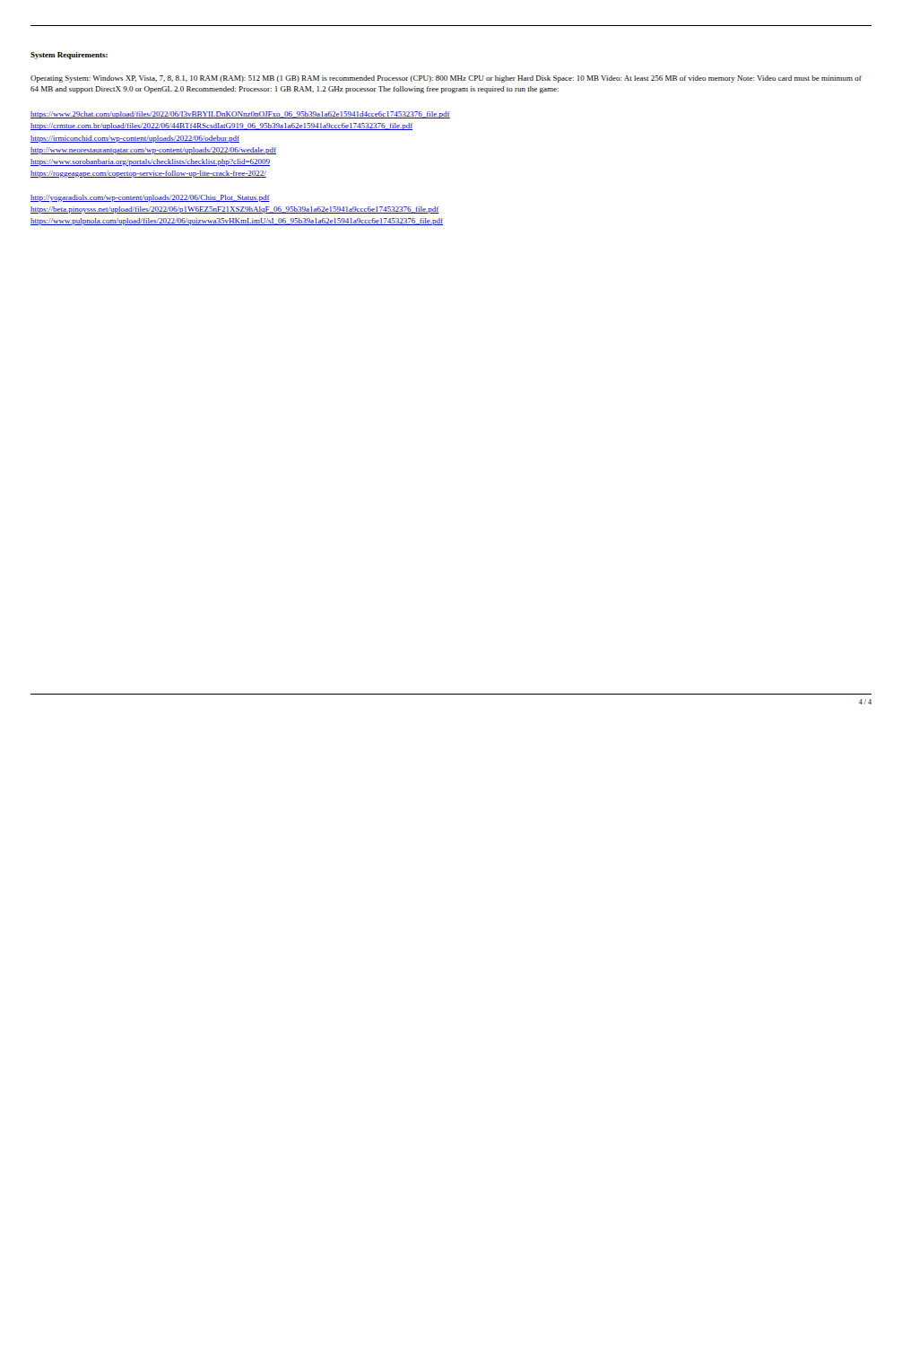System Requirements:
Operating System: Windows XP, Vista, 7, 8, 8.1, 10 RAM (RAM): 512 MB (1 GB) RAM is recommended Processor (CPU): 800 MHz CPU or higher Hard Disk Space: 10 MB Video: At least 256 MB of video memory Note: Video card must be minimum of 64 MB and support DirectX 9.0 or OpenGL 2.0 Recommended: Processor: 1 GB RAM, 1.2 GHz processor The following free program is required to run the game:
https://www.29chat.com/upload/files/2022/06/I3vBBYILDnKONnz0nOJFxo_06_95b39a1a62e15941d4cce6c174532376_file.pdf
https://crmtue.com.br/upload/files/2022/06/44BTf4RScsdIatG919_06_95b39a1a62e15941a9ccc6e174532376_file.pdf
https://irmiconchid.com/wp-content/uploads/2022/06/odebur.pdf
http://www.neorestaurantqatar.com/wp-content/uploads/2022/06/wedale.pdf
https://www.sorobanbaria.org/portals/checklists/checklist.php?clid=62009
https://roggeagape.com/copertop-service-follow-up-lite-crack-free-2022/
http://yogaradiols.com/wp-content/uploads/2022/06/Chiu_Plot_Status.pdf
https://beta.pinoysss.net/upload/files/2022/06/p1W6EZ5nF21XSZ9hAlqF_06_95b39a1a62e15941a9ccc6e174532376_file.pdf
https://www.pulpnola.com/upload/files/2022/06/quizwwa35vHKmLimU/sI_06_95b39a1a62e15941a9ccc6e174532376_file.pdf
4 / 4